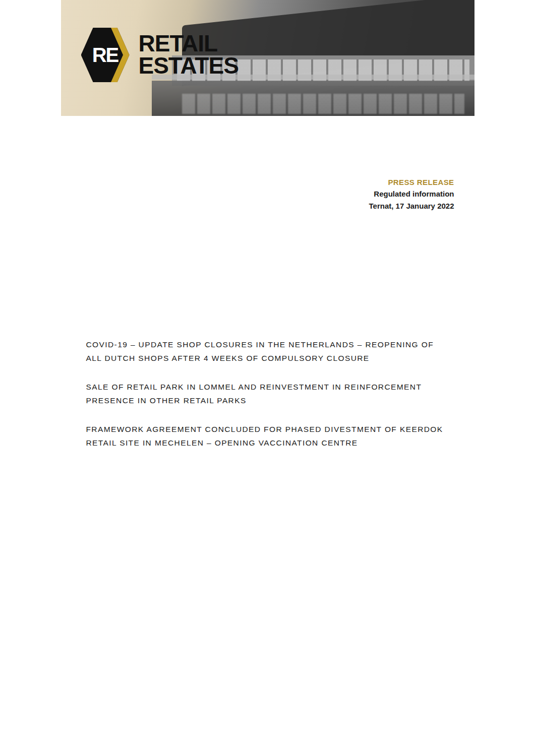RE
RETAIL
ESTATES
PRESS RELEASE
Regulated information
Ternat, 17 January 2022
COVID-19 – Update shop closures in the Netherlands – reopening of all Dutch shops after 4 weeks of compulsory closure
Sale of retail park in Lommel and reinvestment in reinforcement presence in other retail parks
Framework agreement concluded for phased divestment of Keerdok retail site in Mechelen – opening vaccination centre